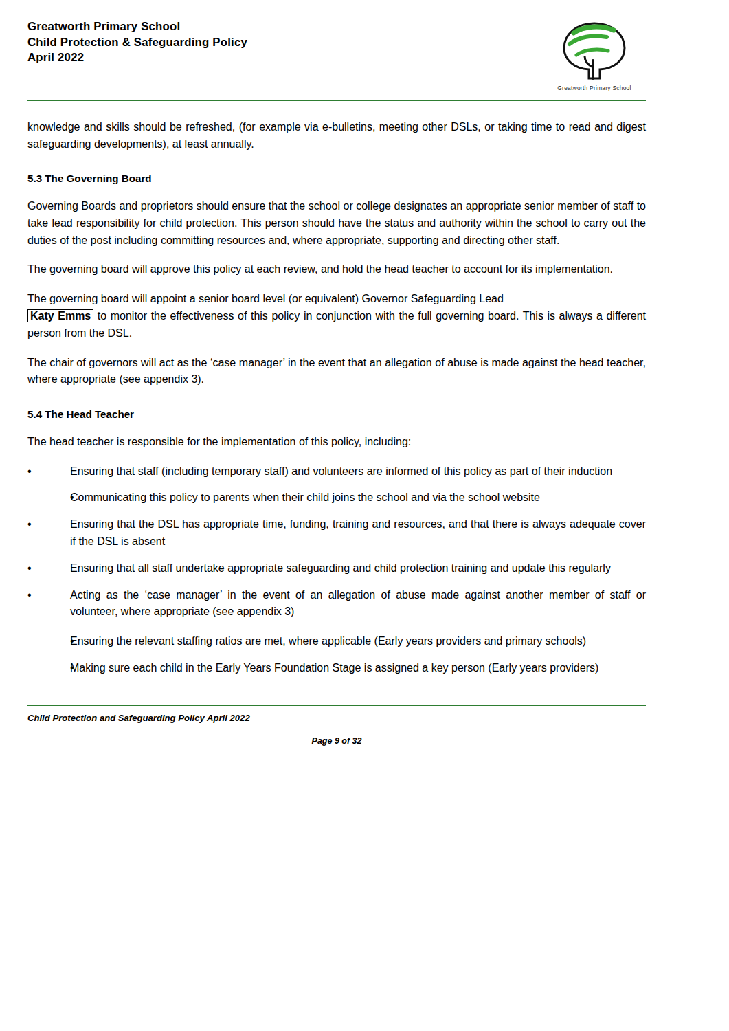Greatworth Primary School
Child Protection & Safeguarding Policy
April 2022
Greatworth Primary School
knowledge and skills should be refreshed, (for example via e-bulletins, meeting other DSLs, or taking time to read and digest safeguarding developments), at least annually.
5.3 The Governing Board
Governing Boards and proprietors should ensure that the school or college designates an appropriate senior member of staff to take lead responsibility for child protection. This person should have the status and authority within the school to carry out the duties of the post including committing resources and, where appropriate, supporting and directing other staff.
The governing board will approve this policy at each review, and hold the head teacher to account for its implementation.
The governing board will appoint a senior board level (or equivalent) Governor Safeguarding Lead
Katy Emms to monitor the effectiveness of this policy in conjunction with the full governing board. This is always a different person from the DSL.
The chair of governors will act as the ‘case manager’ in the event that an allegation of abuse is made against the head teacher, where appropriate (see appendix 3).
5.4 The Head Teacher
The head teacher is responsible for the implementation of this policy, including:
Ensuring that staff (including temporary staff) and volunteers are informed of this policy as part of their induction
Communicating this policy to parents when their child joins the school and via the school website
Ensuring that the DSL has appropriate time, funding, training and resources, and that there is always adequate cover if the DSL is absent
Ensuring that all staff undertake appropriate safeguarding and child protection training and update this regularly
Acting as the ‘case manager’ in the event of an allegation of abuse made against another member of staff or volunteer, where appropriate (see appendix 3)
Ensuring the relevant staffing ratios are met, where applicable (Early years providers and primary schools)
Making sure each child in the Early Years Foundation Stage is assigned a key person (Early years providers)
Child Protection and Safeguarding Policy April 2022
Page 9 of 32